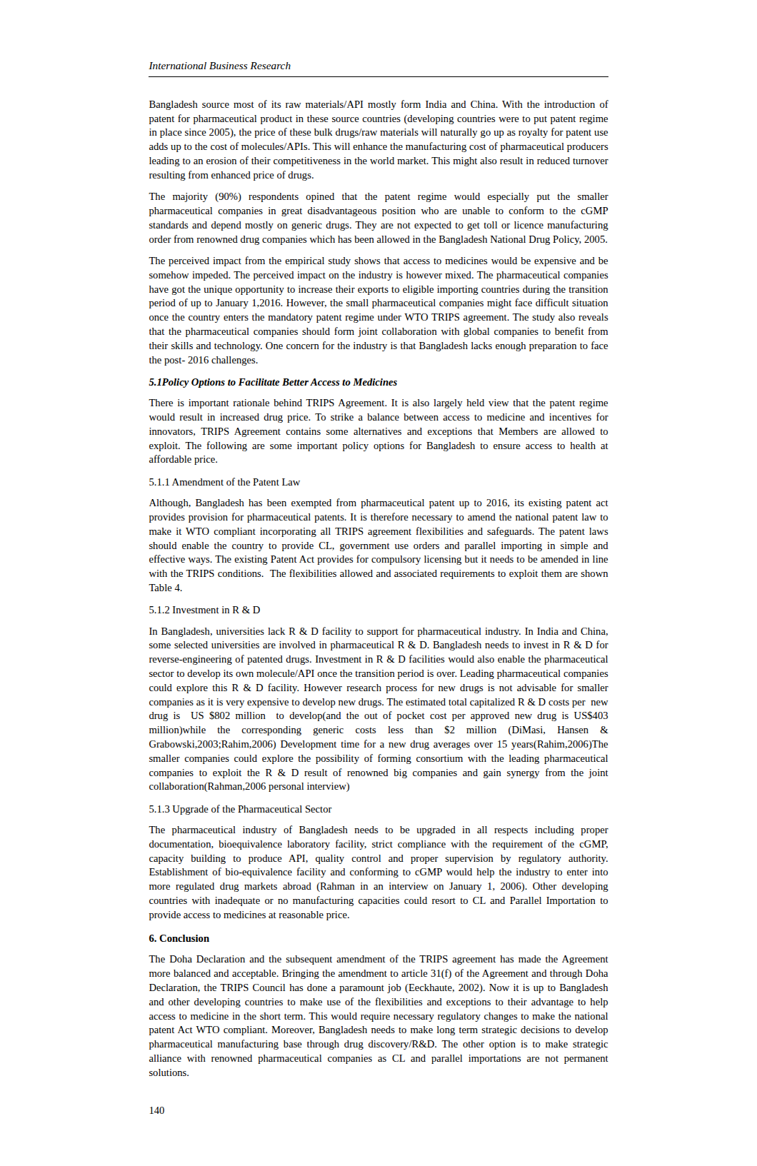International Business Research
Bangladesh source most of its raw materials/API mostly form India and China. With the introduction of patent for pharmaceutical product in these source countries (developing countries were to put patent regime in place since 2005), the price of these bulk drugs/raw materials will naturally go up as royalty for patent use adds up to the cost of molecules/APIs. This will enhance the manufacturing cost of pharmaceutical producers leading to an erosion of their competitiveness in the world market. This might also result in reduced turnover resulting from enhanced price of drugs.
The majority (90%) respondents opined that the patent regime would especially put the smaller pharmaceutical companies in great disadvantageous position who are unable to conform to the cGMP standards and depend mostly on generic drugs. They are not expected to get toll or licence manufacturing order from renowned drug companies which has been allowed in the Bangladesh National Drug Policy, 2005.
The perceived impact from the empirical study shows that access to medicines would be expensive and be somehow impeded. The perceived impact on the industry is however mixed. The pharmaceutical companies have got the unique opportunity to increase their exports to eligible importing countries during the transition period of up to January 1,2016. However, the small pharmaceutical companies might face difficult situation once the country enters the mandatory patent regime under WTO TRIPS agreement. The study also reveals that the pharmaceutical companies should form joint collaboration with global companies to benefit from their skills and technology. One concern for the industry is that Bangladesh lacks enough preparation to face the post- 2016 challenges.
5.1Policy Options to Facilitate Better Access to Medicines
There is important rationale behind TRIPS Agreement. It is also largely held view that the patent regime would result in increased drug price. To strike a balance between access to medicine and incentives for innovators, TRIPS Agreement contains some alternatives and exceptions that Members are allowed to exploit. The following are some important policy options for Bangladesh to ensure access to health at affordable price.
5.1.1 Amendment of the Patent Law
Although, Bangladesh has been exempted from pharmaceutical patent up to 2016, its existing patent act provides provision for pharmaceutical patents. It is therefore necessary to amend the national patent law to make it WTO compliant incorporating all TRIPS agreement flexibilities and safeguards. The patent laws should enable the country to provide CL, government use orders and parallel importing in simple and effective ways. The existing Patent Act provides for compulsory licensing but it needs to be amended in line with the TRIPS conditions. The flexibilities allowed and associated requirements to exploit them are shown Table 4.
5.1.2 Investment in R & D
In Bangladesh, universities lack R & D facility to support for pharmaceutical industry. In India and China, some selected universities are involved in pharmaceutical R & D. Bangladesh needs to invest in R & D for reverse-engineering of patented drugs. Investment in R & D facilities would also enable the pharmaceutical sector to develop its own molecule/API once the transition period is over. Leading pharmaceutical companies could explore this R & D facility. However research process for new drugs is not advisable for smaller companies as it is very expensive to develop new drugs. The estimated total capitalized R & D costs per new drug is US $802 million to develop(and the out of pocket cost per approved new drug is US$403 million)while the corresponding generic costs less than $2 million (DiMasi, Hansen & Grabowski,2003;Rahim,2006) Development time for a new drug averages over 15 years(Rahim,2006)The smaller companies could explore the possibility of forming consortium with the leading pharmaceutical companies to exploit the R & D result of renowned big companies and gain synergy from the joint collaboration(Rahman,2006 personal interview)
5.1.3 Upgrade of the Pharmaceutical Sector
The pharmaceutical industry of Bangladesh needs to be upgraded in all respects including proper documentation, bioequivalence laboratory facility, strict compliance with the requirement of the cGMP, capacity building to produce API, quality control and proper supervision by regulatory authority. Establishment of bio-equivalence facility and conforming to cGMP would help the industry to enter into more regulated drug markets abroad (Rahman in an interview on January 1, 2006). Other developing countries with inadequate or no manufacturing capacities could resort to CL and Parallel Importation to provide access to medicines at reasonable price.
6. Conclusion
The Doha Declaration and the subsequent amendment of the TRIPS agreement has made the Agreement more balanced and acceptable. Bringing the amendment to article 31(f) of the Agreement and through Doha Declaration, the TRIPS Council has done a paramount job (Eeckhaute, 2002). Now it is up to Bangladesh and other developing countries to make use of the flexibilities and exceptions to their advantage to help access to medicine in the short term. This would require necessary regulatory changes to make the national patent Act WTO compliant. Moreover, Bangladesh needs to make long term strategic decisions to develop pharmaceutical manufacturing base through drug discovery/R&D. The other option is to make strategic alliance with renowned pharmaceutical companies as CL and parallel importations are not permanent solutions.
140